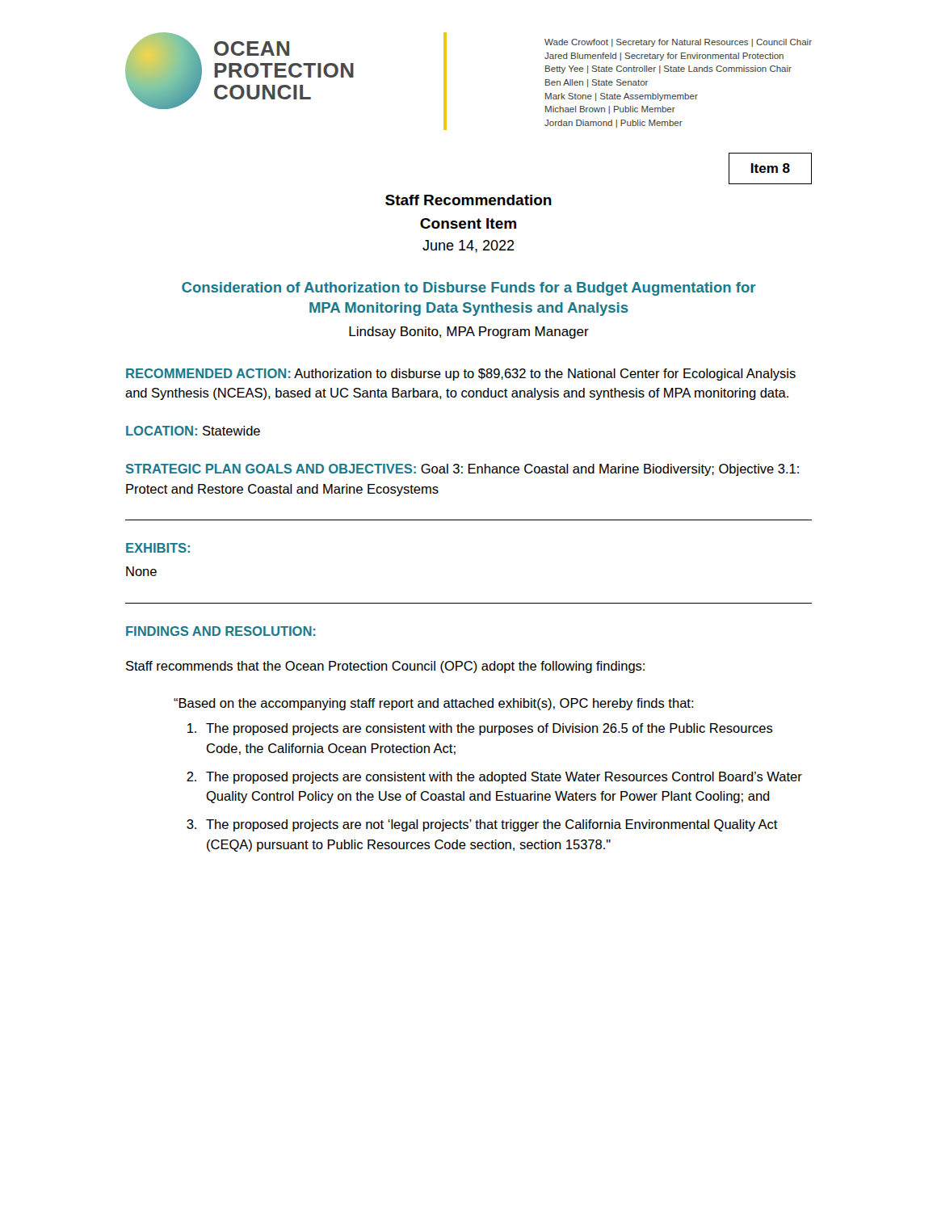OCEAN
PROTECTION
COUNCIL
Wade Crowfoot | Secretary for Natural Resources | Council Chair
Jared Blumenfeld | Secretary for Environmental Protection
Betty Yee | State Controller | State Lands Commission Chair
Ben Allen | State Senator
Mark Stone | State Assemblymember
Michael Brown | Public Member
Jordan Diamond | Public Member
Item 8
Staff Recommendation
Consent Item
June 14, 2022
Consideration of Authorization to Disburse Funds for a Budget Augmentation for
MPA Monitoring Data Synthesis and Analysis
Lindsay Bonito, MPA Program Manager
RECOMMENDED ACTION: Authorization to disburse up to $89,632 to the National Center for Ecological Analysis and Synthesis (NCEAS), based at UC Santa Barbara, to conduct analysis and synthesis of MPA monitoring data.
LOCATION: Statewide
STRATEGIC PLAN GOALS AND OBJECTIVES: Goal 3: Enhance Coastal and Marine Biodiversity; Objective 3.1: Protect and Restore Coastal and Marine Ecosystems
EXHIBITS:
None
FINDINGS AND RESOLUTION:
Staff recommends that the Ocean Protection Council (OPC) adopt the following findings:
“Based on the accompanying staff report and attached exhibit(s), OPC hereby finds that:
The proposed projects are consistent with the purposes of Division 26.5 of the Public Resources Code, the California Ocean Protection Act;
The proposed projects are consistent with the adopted State Water Resources Control Board’s Water Quality Control Policy on the Use of Coastal and Estuarine Waters for Power Plant Cooling; and
The proposed projects are not ‘legal projects’ that trigger the California Environmental Quality Act (CEQA) pursuant to Public Resources Code section, section 15378."